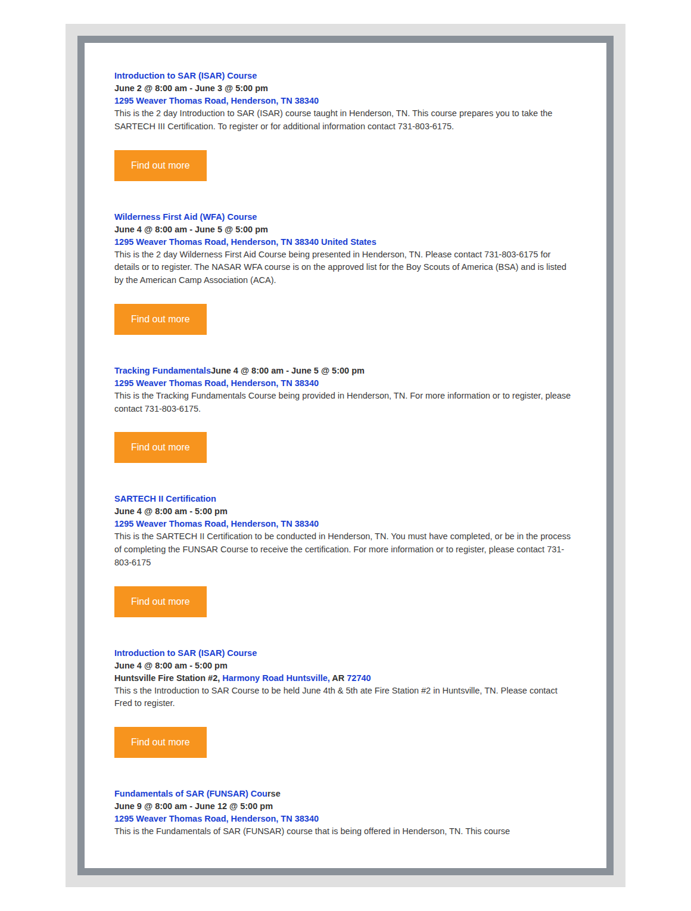Introduction to SAR (ISAR) Course
June 2 @ 8:00 am - June 3 @ 5:00 pm
1295 Weaver Thomas Road, Henderson, TN 38340
This is the 2 day Introduction to SAR (ISAR) course taught in Henderson, TN. This course prepares you to take the SARTECH III Certification. To register or for additional information contact 731-803-6175.
Find out more
Wilderness First Aid (WFA) Course
June 4 @ 8:00 am - June 5 @ 5:00 pm
1295 Weaver Thomas Road, Henderson, TN 38340 United States
This is the 2 day Wilderness First Aid Course being presented in Henderson, TN. Please contact 731-803-6175 for details or to register. The NASAR WFA course is on the approved list for the Boy Scouts of America (BSA) and is listed by the American Camp Association (ACA).
Find out more
Tracking Fundamentals June 4 @ 8:00 am - June 5 @ 5:00 pm
1295 Weaver Thomas Road, Henderson, TN 38340
This is the Tracking Fundamentals Course being provided in Henderson, TN. For more information or to register, please contact 731-803-6175.
Find out more
SARTECH II Certification
June 4 @ 8:00 am - 5:00 pm
1295 Weaver Thomas Road, Henderson, TN 38340
This is the SARTECH II Certification to be conducted in Henderson, TN. You must have completed, or be in the process of completing the FUNSAR Course to receive the certification. For more information or to register, please contact 731-803-6175
Find out more
Introduction to SAR (ISAR) Course
June 4 @ 8:00 am - 5:00 pm
Huntsville Fire Station #2, Harmony Road Huntsville, AR 72740
This s the Introduction to SAR Course to be held June 4th & 5th ate Fire Station #2 in Huntsville, TN. Please contact Fred to register.
Find out more
Fundamentals of SAR (FUNSAR) Cou rse
June 9 @ 8:00 am - June 12 @ 5:00 pm
1295 Weaver Thomas Road, Henderson, TN 38340
This is the Fundamentals of SAR (FUNSAR) course that is being offered in Henderson, TN. This course